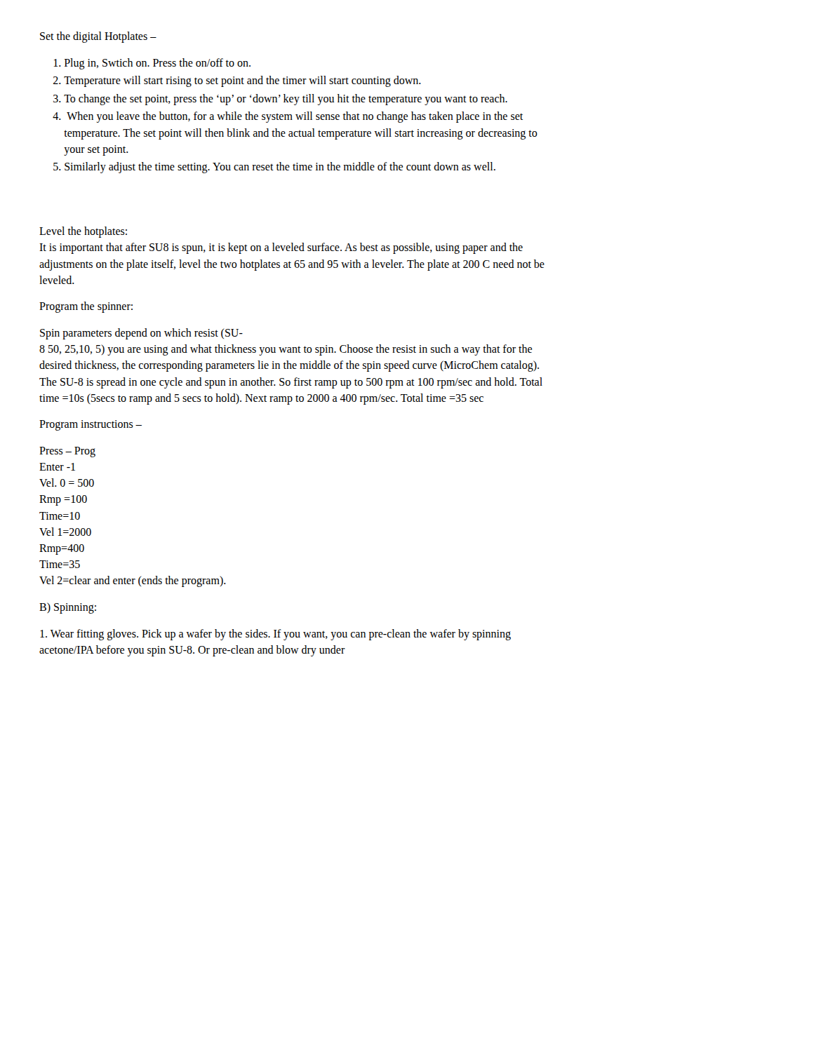Set the digital Hotplates –
Plug in, Swtich on. Press the on/off to on.
Temperature will start rising to set point and the timer will start counting down.
To change the set point, press the ‘up’ or ‘down’ key till you hit the temperature you want to reach.
When you leave the button, for a while the system will sense that no change has taken place in the set temperature. The set point will then blink and the actual temperature will start increasing or decreasing to your set point.
Similarly adjust the time setting. You can reset the time in the middle of the count down as well.
Level the hotplates:
It is important that after SU8 is spun, it is kept on a leveled surface. As best as possible, using paper and the adjustments on the plate itself, level the two hotplates at 65 and 95 with a leveler. The plate at 200 C need not be leveled.
Program the spinner:
Spin parameters depend on which resist (SU-
8 50, 25,10, 5) you are using and what thickness you want to spin. Choose the resist in such a way that for the desired thickness, the corresponding parameters lie in the middle of the spin speed curve (MicroChem catalog).
The SU-8 is spread in one cycle and spun in another. So first ramp up to 500 rpm at 100 rpm/sec and hold. Total time =10s (5secs to ramp and 5 secs to hold). Next ramp to 2000 a 400 rpm/sec. Total time =35 sec
Program instructions –
Press – Prog
Enter -1
Vel. 0 = 500
Rmp =100
Time=10
Vel 1=2000
Rmp=400
Time=35
Vel 2=clear and enter (ends the program).
B) Spinning:
1. Wear fitting gloves. Pick up a wafer by the sides. If you want, you can pre-clean the wafer by spinning acetone/IPA before you spin SU-8. Or pre-clean and blow dry under